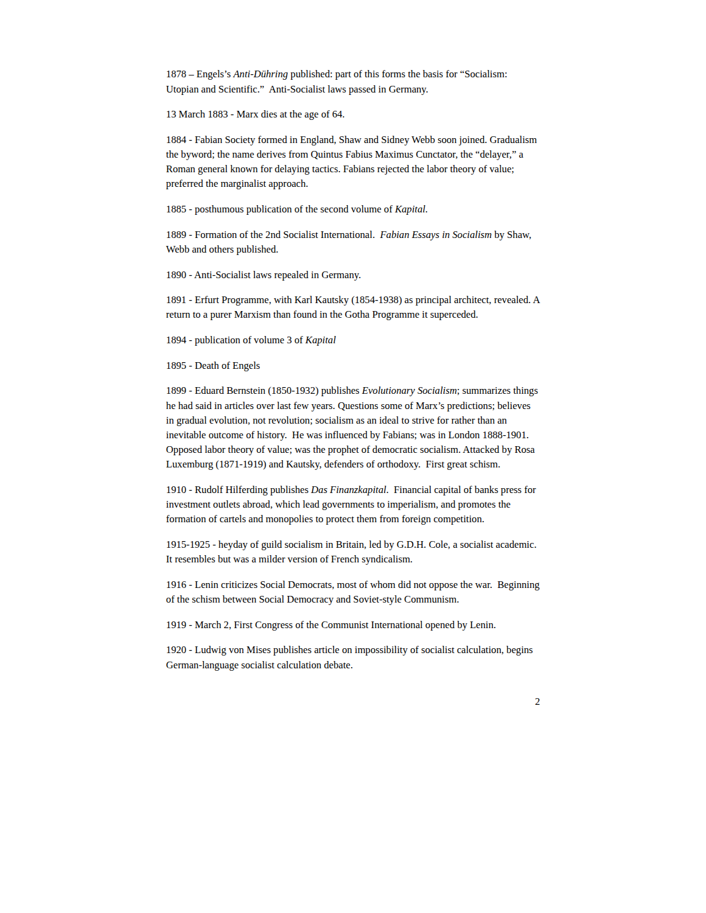1878 – Engels’s Anti-Dühring published: part of this forms the basis for “Socialism: Utopian and Scientific.” Anti-Socialist laws passed in Germany.
13 March 1883 - Marx dies at the age of 64.
1884 - Fabian Society formed in England, Shaw and Sidney Webb soon joined. Gradualism the byword; the name derives from Quintus Fabius Maximus Cunctator, the “delayer,” a Roman general known for delaying tactics. Fabians rejected the labor theory of value; preferred the marginalist approach.
1885 - posthumous publication of the second volume of Kapital.
1889 - Formation of the 2nd Socialist International. Fabian Essays in Socialism by Shaw, Webb and others published.
1890 - Anti-Socialist laws repealed in Germany.
1891 - Erfurt Programme, with Karl Kautsky (1854-1938) as principal architect, revealed. A return to a purer Marxism than found in the Gotha Programme it superceded.
1894 - publication of volume 3 of Kapital
1895 - Death of Engels
1899 - Eduard Bernstein (1850-1932) publishes Evolutionary Socialism; summarizes things he had said in articles over last few years. Questions some of Marx’s predictions; believes in gradual evolution, not revolution; socialism as an ideal to strive for rather than an inevitable outcome of history. He was influenced by Fabians; was in London 1888-1901. Opposed labor theory of value; was the prophet of democratic socialism. Attacked by Rosa Luxemburg (1871-1919) and Kautsky, defenders of orthodoxy. First great schism.
1910 - Rudolf Hilferding publishes Das Finanzkapital. Financial capital of banks press for investment outlets abroad, which lead governments to imperialism, and promotes the formation of cartels and monopolies to protect them from foreign competition.
1915-1925 - heyday of guild socialism in Britain, led by G.D.H. Cole, a socialist academic. It resembles but was a milder version of French syndicalism.
1916 - Lenin criticizes Social Democrats, most of whom did not oppose the war. Beginning of the schism between Social Democracy and Soviet-style Communism.
1919 - March 2, First Congress of the Communist International opened by Lenin.
1920 - Ludwig von Mises publishes article on impossibility of socialist calculation, begins German-language socialist calculation debate.
2